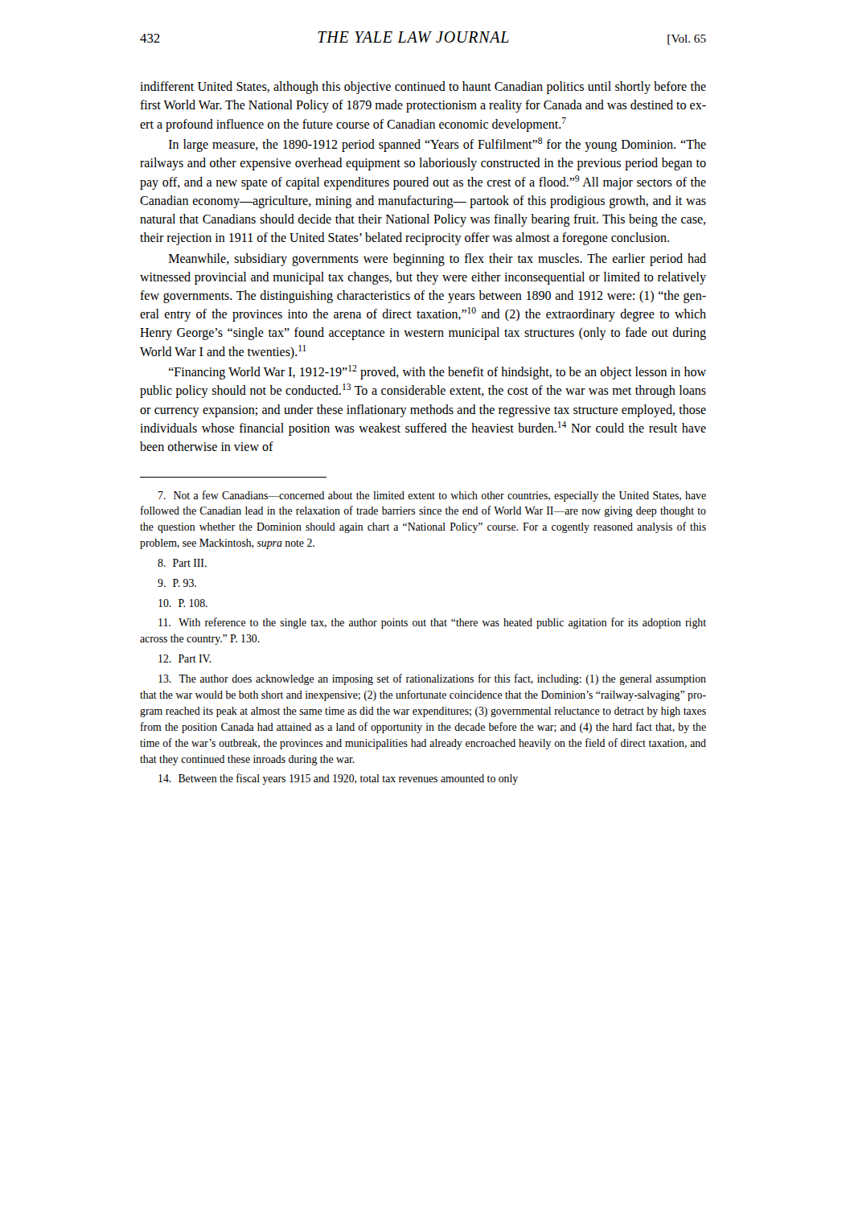432 THE YALE LAW JOURNAL [Vol. 65
indifferent United States, although this objective continued to haunt Canadian politics until shortly before the first World War. The National Policy of 1879 made protectionism a reality for Canada and was destined to exert a profound influence on the future course of Canadian economic development.7
In large measure, the 1890-1912 period spanned “Years of Fulfilment”8 for the young Dominion. “The railways and other expensive overhead equipment so laboriously constructed in the previous period began to pay off, and a new spate of capital expenditures poured out as the crest of a flood.”9 All major sectors of the Canadian economy—agriculture, mining and manufacturing— partook of this prodigious growth, and it was natural that Canadians should decide that their National Policy was finally bearing fruit. This being the case, their rejection in 1911 of the United States’ belated reciprocity offer was almost a foregone conclusion.
Meanwhile, subsidiary governments were beginning to flex their tax muscles. The earlier period had witnessed provincial and municipal tax changes, but they were either inconsequential or limited to relatively few governments. The distinguishing characteristics of the years between 1890 and 1912 were: (1) “the general entry of the provinces into the arena of direct taxation,”10 and (2) the extraordinary degree to which Henry George’s “single tax” found acceptance in western municipal tax structures (only to fade out during World War I and the twenties).11
“Financing World War I, 1912-19”12 proved, with the benefit of hindsight, to be an object lesson in how public policy should not be conducted.13 To a considerable extent, the cost of the war was met through loans or currency expansion; and under these inflationary methods and the regressive tax structure employed, those individuals whose financial position was weakest suffered the heaviest burden.14 Nor could the result have been otherwise in view of
7. Not a few Canadians—concerned about the limited extent to which other countries, especially the United States, have followed the Canadian lead in the relaxation of trade barriers since the end of World War II—are now giving deep thought to the question whether the Dominion should again chart a “National Policy” course. For a cogently reasoned analysis of this problem, see Mackintosh, supra note 2.
8. Part III.
9. P. 93.
10. P. 108.
11. With reference to the single tax, the author points out that “there was heated public agitation for its adoption right across the country.” P. 130.
12. Part IV.
13. The author does acknowledge an imposing set of rationalizations for this fact, including: (1) the general assumption that the war would be both short and inexpensive; (2) the unfortunate coincidence that the Dominion’s “railway-salvaging” program reached its peak at almost the same time as did the war expenditures; (3) governmental reluctance to detract by high taxes from the position Canada had attained as a land of opportunity in the decade before the war; and (4) the hard fact that, by the time of the war’s outbreak, the provinces and municipalities had already encroached heavily on the field of direct taxation, and that they continued these inroads during the war.
14. Between the fiscal years 1915 and 1920, total tax revenues amounted to only